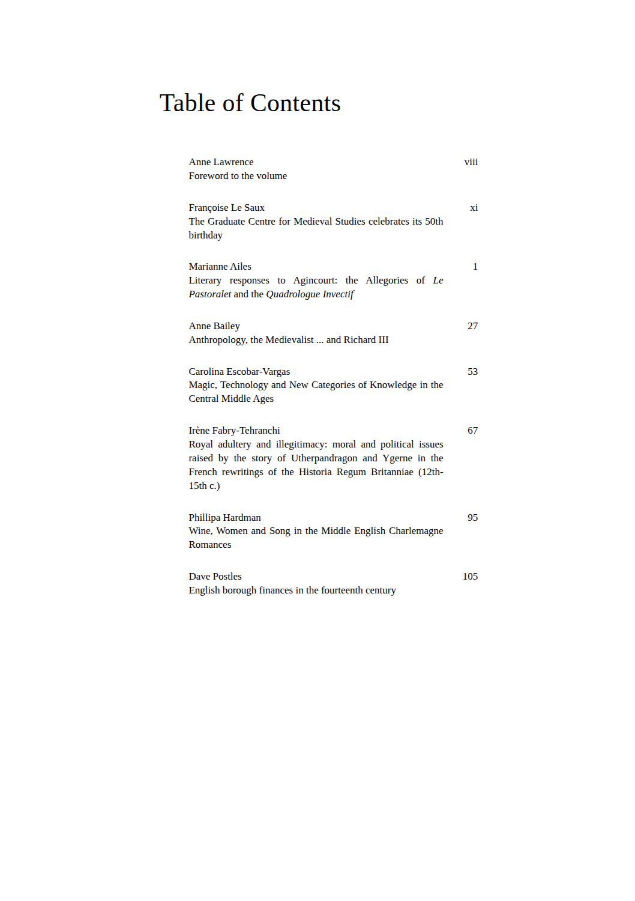Table of Contents
Anne Lawrence viii
Foreword to the volume
Françoise Le Saux xi
The Graduate Centre for Medieval Studies celebrates its 50th birthday
Marianne Ailes 1
Literary responses to Agincourt: the Allegories of Le Pastoralet and the Quadrologue Invectif
Anne Bailey 27
Anthropology, the Medievalist ... and Richard III
Carolina Escobar-Vargas 53
Magic, Technology and New Categories of Knowledge in the Central Middle Ages
Irène Fabry-Tehranchi 67
Royal adultery and illegitimacy: moral and political issues raised by the story of Utherpandragon and Ygerne in the French rewritings of the Historia Regum Britanniae (12th-15th c.)
Phillipa Hardman 95
Wine, Women and Song in the Middle English Charlemagne Romances
Dave Postles 105
English borough finances in the fourteenth century